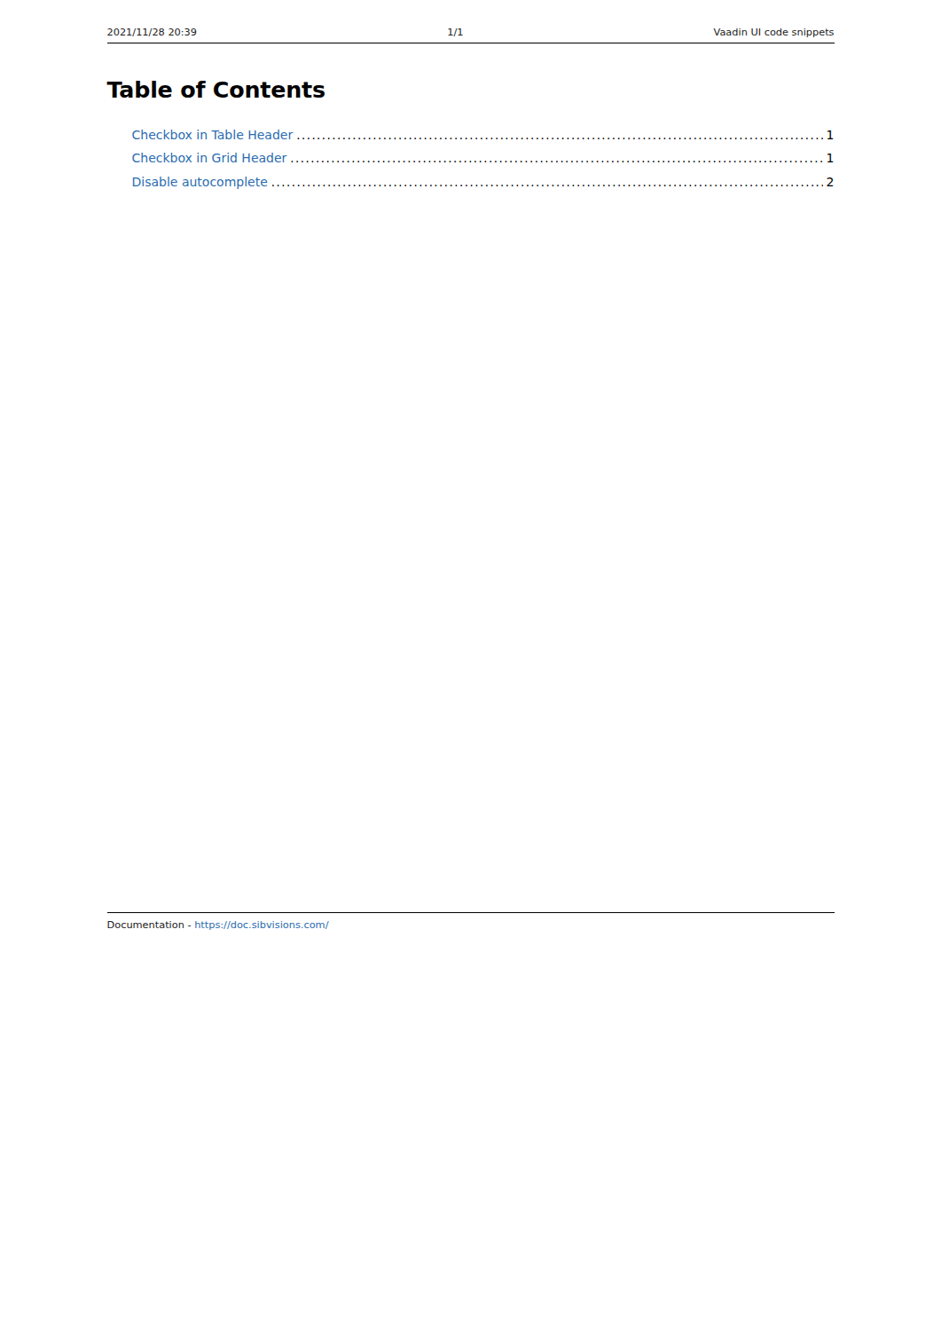2021/11/28 20:39
1/1
Vaadin UI code snippets
Table of Contents
Checkbox in Table Header ........................................................................................................ 1
Checkbox in Grid Header ......................................................................................................... 1
Disable autocomplete ............................................................................................................. 2
Documentation - https://doc.sibvisions.com/